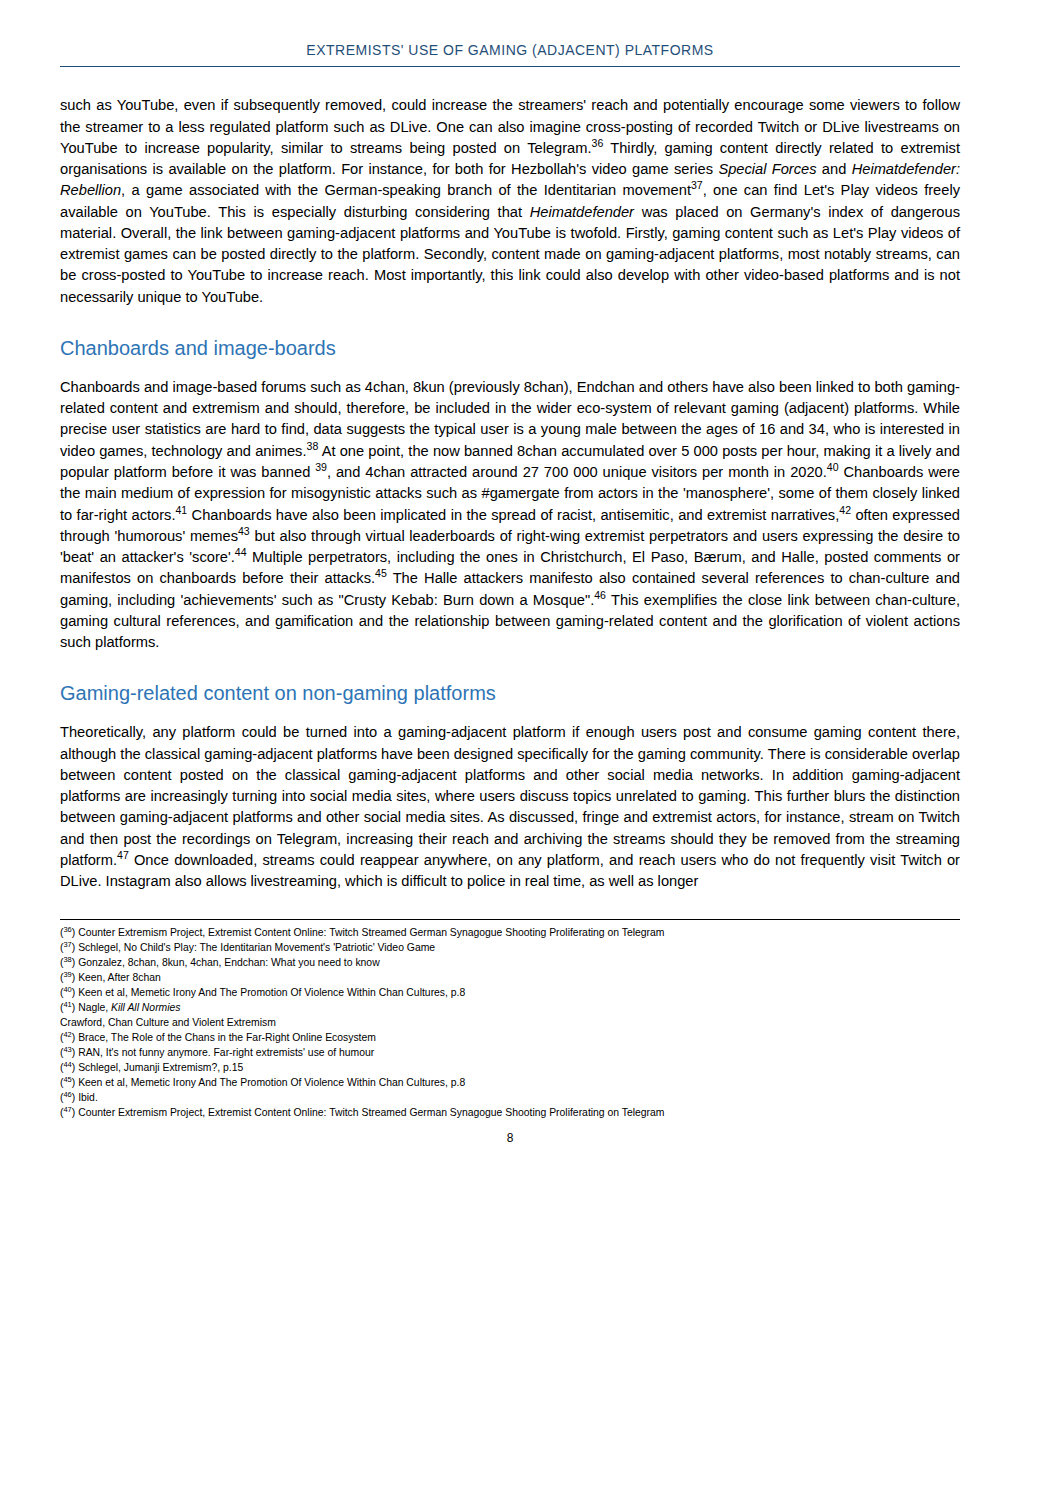EXTREMISTS' USE OF GAMING (ADJACENT) PLATFORMS
such as YouTube, even if subsequently removed, could increase the streamers' reach and potentially encourage some viewers to follow the streamer to a less regulated platform such as DLive. One can also imagine cross-posting of recorded Twitch or DLive livestreams on YouTube to increase popularity, similar to streams being posted on Telegram.36 Thirdly, gaming content directly related to extremist organisations is available on the platform. For instance, for both for Hezbollah's video game series Special Forces and Heimatdefender: Rebellion, a game associated with the German-speaking branch of the Identitarian movement37, one can find Let's Play videos freely available on YouTube. This is especially disturbing considering that Heimatdefender was placed on Germany's index of dangerous material. Overall, the link between gaming-adjacent platforms and YouTube is twofold. Firstly, gaming content such as Let's Play videos of extremist games can be posted directly to the platform. Secondly, content made on gaming-adjacent platforms, most notably streams, can be cross-posted to YouTube to increase reach. Most importantly, this link could also develop with other video-based platforms and is not necessarily unique to YouTube.
Chanboards and image-boards
Chanboards and image-based forums such as 4chan, 8kun (previously 8chan), Endchan and others have also been linked to both gaming-related content and extremism and should, therefore, be included in the wider eco-system of relevant gaming (adjacent) platforms. While precise user statistics are hard to find, data suggests the typical user is a young male between the ages of 16 and 34, who is interested in video games, technology and animes.38 At one point, the now banned 8chan accumulated over 5 000 posts per hour, making it a lively and popular platform before it was banned 39, and 4chan attracted around 27 700 000 unique visitors per month in 2020.40 Chanboards were the main medium of expression for misogynistic attacks such as #gamergate from actors in the 'manosphere', some of them closely linked to far-right actors.41 Chanboards have also been implicated in the spread of racist, antisemitic, and extremist narratives,42 often expressed through 'humorous' memes43 but also through virtual leaderboards of right-wing extremist perpetrators and users expressing the desire to 'beat' an attacker's 'score'.44 Multiple perpetrators, including the ones in Christchurch, El Paso, Bærum, and Halle, posted comments or manifestos on chanboards before their attacks.45 The Halle attackers manifesto also contained several references to chan-culture and gaming, including 'achievements' such as "Crusty Kebab: Burn down a Mosque".46 This exemplifies the close link between chan-culture, gaming cultural references, and gamification and the relationship between gaming-related content and the glorification of violent actions such platforms.
Gaming-related content on non-gaming platforms
Theoretically, any platform could be turned into a gaming-adjacent platform if enough users post and consume gaming content there, although the classical gaming-adjacent platforms have been designed specifically for the gaming community. There is considerable overlap between content posted on the classical gaming-adjacent platforms and other social media networks. In addition gaming-adjacent platforms are increasingly turning into social media sites, where users discuss topics unrelated to gaming. This further blurs the distinction between gaming-adjacent platforms and other social media sites. As discussed, fringe and extremist actors, for instance, stream on Twitch and then post the recordings on Telegram, increasing their reach and archiving the streams should they be removed from the streaming platform.47 Once downloaded, streams could reappear anywhere, on any platform, and reach users who do not frequently visit Twitch or DLive. Instagram also allows livestreaming, which is difficult to police in real time, as well as longer
(36) Counter Extremism Project, Extremist Content Online: Twitch Streamed German Synagogue Shooting Proliferating on Telegram
(37) Schlegel, No Child's Play: The Identitarian Movement's 'Patriotic' Video Game
(38) Gonzalez, 8chan, 8kun, 4chan, Endchan: What you need to know
(39) Keen, After 8chan
(40) Keen et al, Memetic Irony And The Promotion Of Violence Within Chan Cultures, p.8
(41) Nagle, Kill All Normies
Crawford, Chan Culture and Violent Extremism
(42) Brace, The Role of the Chans in the Far-Right Online Ecosystem
(43) RAN, It's not funny anymore. Far-right extremists' use of humour
(44) Schlegel, Jumanji Extremism?, p.15
(45) Keen et al, Memetic Irony And The Promotion Of Violence Within Chan Cultures, p.8
(46) Ibid.
(47) Counter Extremism Project, Extremist Content Online: Twitch Streamed German Synagogue Shooting Proliferating on Telegram
8